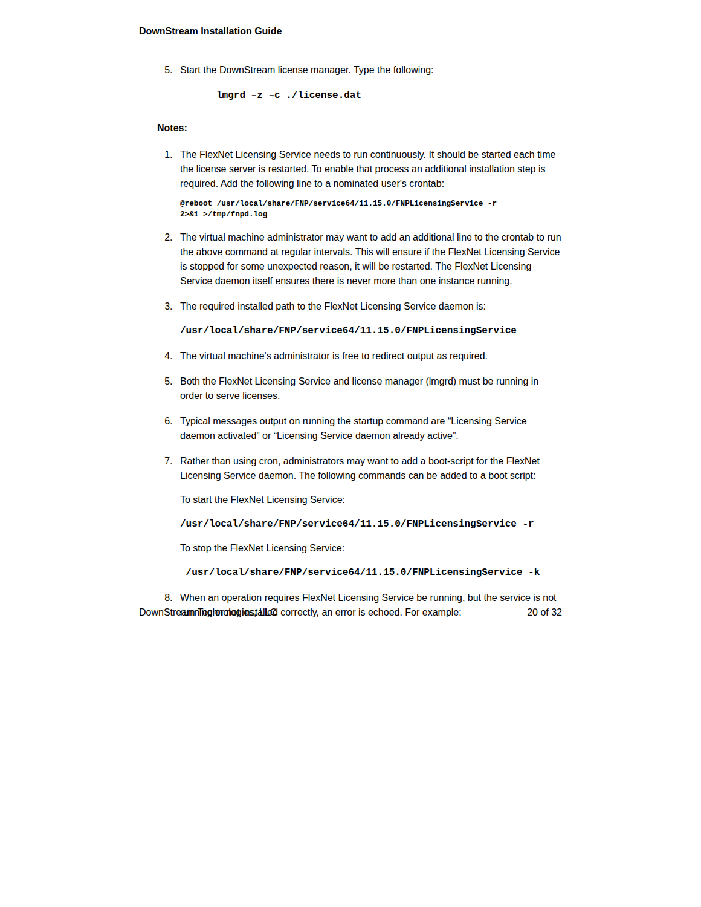DownStream Installation Guide
Start the DownStream license manager. Type the following:
lmgrd –z –c ./license.dat
Notes:
The FlexNet Licensing Service needs to run continuously. It should be started each time the license server is restarted. To enable that process an additional installation step is required. Add the following line to a nominated user's crontab:
@reboot /usr/local/share/FNP/service64/11.15.0/FNPLicensingService -r
2>&1 >/tmp/fnpd.log
The virtual machine administrator may want to add an additional line to the crontab to run the above command at regular intervals. This will ensure if the FlexNet Licensing Service is stopped for some unexpected reason, it will be restarted. The FlexNet Licensing Service daemon itself ensures there is never more than one instance running.
The required installed path to the FlexNet Licensing Service daemon is:
/usr/local/share/FNP/service64/11.15.0/FNPLicensingService
The virtual machine's administrator is free to redirect output as required.
Both the FlexNet Licensing Service and license manager (lmgrd) must be running in order to serve licenses.
Typical messages output on running the startup command are “Licensing Service daemon activated” or “Licensing Service daemon already active”.
Rather than using cron, administrators may want to add a boot-script for the FlexNet Licensing Service daemon. The following commands can be added to a boot script:
To start the FlexNet Licensing Service:
/usr/local/share/FNP/service64/11.15.0/FNPLicensingService -r
To stop the FlexNet Licensing Service:
/usr/local/share/FNP/service64/11.15.0/FNPLicensingService -k
When an operation requires FlexNet Licensing Service be running, but the service is not running or not installed correctly, an error is echoed. For example:
DownStream Technologies, LLC 20 of 32